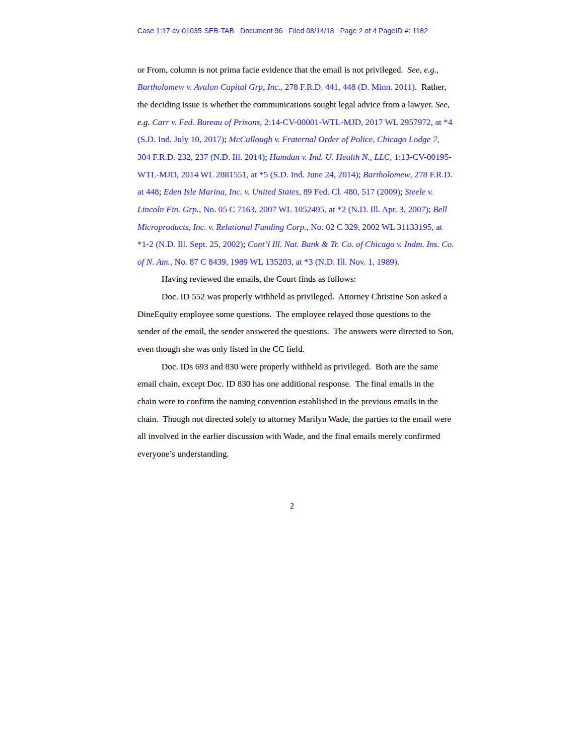Case 1:17-cv-01035-SEB-TAB Document 96 Filed 08/14/18 Page 2 of 4 PageID #: 1182
or From, column is not prima facie evidence that the email is not privileged. See, e.g., Bartholomew v. Avalon Capital Grp, Inc., 278 F.R.D. 441, 448 (D. Minn. 2011). Rather, the deciding issue is whether the communications sought legal advice from a lawyer. See, e.g. Carr v. Fed. Bureau of Prisons, 2:14-CV-00001-WTL-MJD, 2017 WL 2957972, at *4 (S.D. Ind. July 10, 2017); McCullough v. Fraternal Order of Police, Chicago Lodge 7, 304 F.R.D. 232, 237 (N.D. Ill. 2014); Hamdan v. Ind. U. Health N., LLC, 1:13-CV-00195-WTL-MJD, 2014 WL 2881551, at *5 (S.D. Ind. June 24, 2014); Bartholomew, 278 F.R.D. at 448; Eden Isle Marina, Inc. v. United States, 89 Fed. Cl. 480, 517 (2009); Steele v. Lincoln Fin. Grp., No. 05 C 7163, 2007 WL 1052495, at *2 (N.D. Ill. Apr. 3, 2007); Bell Microproducts, Inc. v. Relational Funding Corp., No. 02 C 329, 2002 WL 31133195, at *1-2 (N.D. Ill. Sept. 25, 2002); Cont’l Ill. Nat. Bank & Tr. Co. of Chicago v. Indm. Ins. Co. of N. Am., No. 87 C 8439, 1989 WL 135203, at *3 (N.D. Ill. Nov. 1, 1989).
Having reviewed the emails, the Court finds as follows:
Doc. ID 552 was properly withheld as privileged. Attorney Christine Son asked a DineEquity employee some questions. The employee relayed those questions to the sender of the email, the sender answered the questions. The answers were directed to Son, even though she was only listed in the CC field.
Doc. IDs 693 and 830 were properly withheld as privileged. Both are the same email chain, except Doc. ID 830 has one additional response. The final emails in the chain were to confirm the naming convention established in the previous emails in the chain. Though not directed solely to attorney Marilyn Wade, the parties to the email were all involved in the earlier discussion with Wade, and the final emails merely confirmed everyone’s understanding.
2